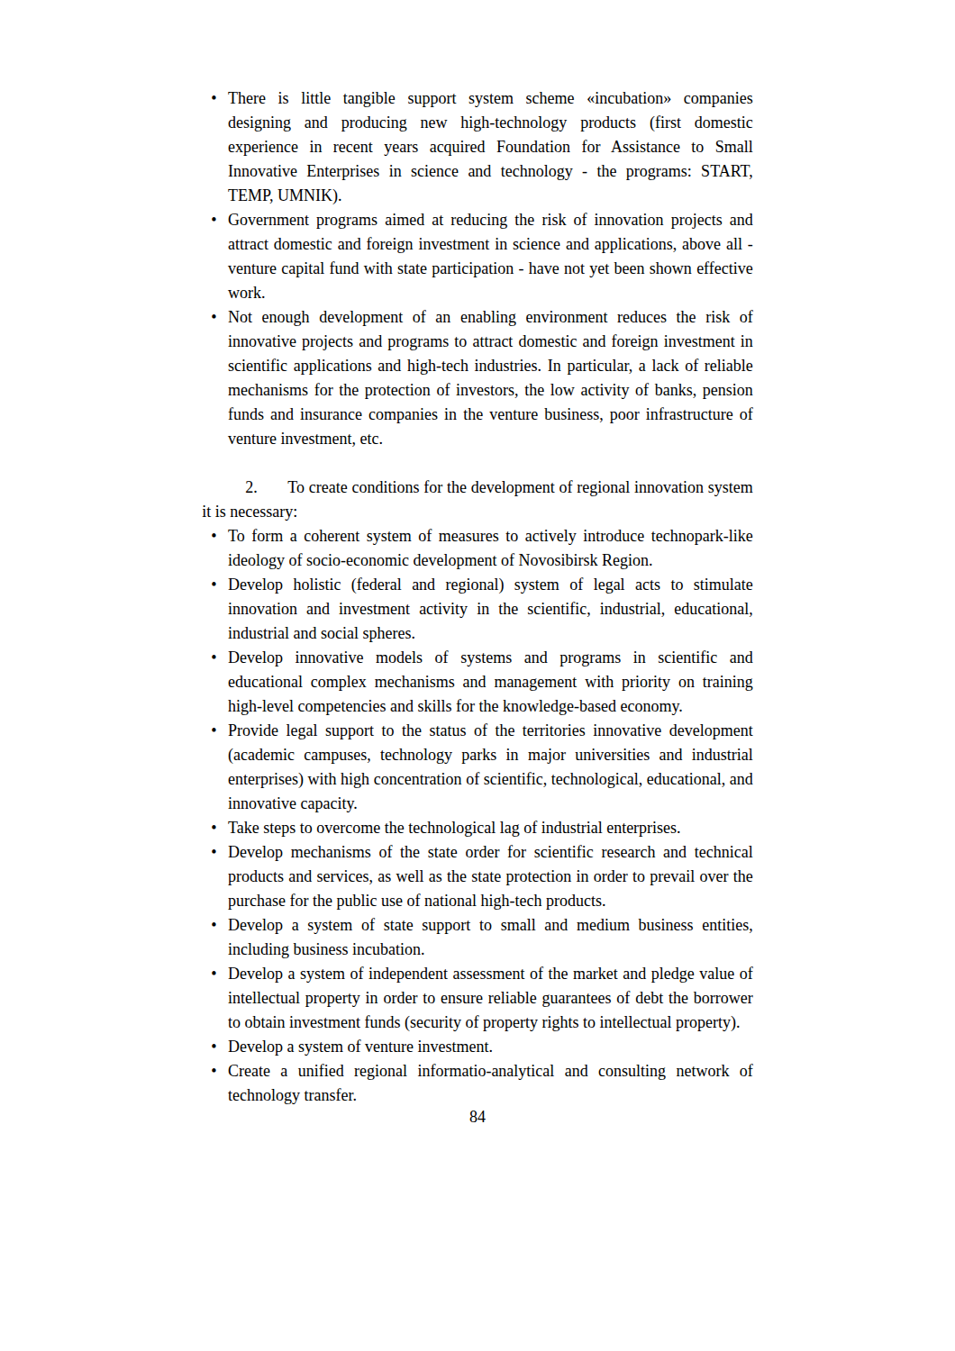There is little tangible support system scheme «incubation» companies designing and producing new high-technology products (first domestic experience in recent years acquired Foundation for Assistance to Small Innovative Enterprises in science and technology - the programs: START, TEMP, UMNIK).
Government programs aimed at reducing the risk of innovation projects and attract domestic and foreign investment in science and applications, above all - venture capital fund with state participation - have not yet been shown effective work.
Not enough development of an enabling environment reduces the risk of innovative projects and programs to attract domestic and foreign investment in scientific applications and high-tech industries. In particular, a lack of reliable mechanisms for the protection of investors, the low activity of banks, pension funds and insurance companies in the venture business, poor infrastructure of venture investment, etc.
2. To create conditions for the development of regional innovation system it is necessary:
To form a coherent system of measures to actively introduce technopark-like ideology of socio-economic development of Novosibirsk Region.
Develop holistic (federal and regional) system of legal acts to stimulate innovation and investment activity in the scientific, industrial, educational, industrial and social spheres.
Develop innovative models of systems and programs in scientific and educational complex mechanisms and management with priority on training high-level competencies and skills for the knowledge-based economy.
Provide legal support to the status of the territories innovative development (academic campuses, technology parks in major universities and industrial enterprises) with high concentration of scientific, technological, educational, and innovative capacity.
Take steps to overcome the technological lag of industrial enterprises.
Develop mechanisms of the state order for scientific research and technical products and services, as well as the state protection in order to prevail over the purchase for the public use of national high-tech products.
Develop a system of state support to small and medium business entities, including business incubation.
Develop a system of independent assessment of the market and pledge value of intellectual property in order to ensure reliable guarantees of debt the borrower to obtain investment funds (security of property rights to intellectual property).
Develop a system of venture investment.
Create a unified regional informatio-analytical and consulting network of technology transfer.
84